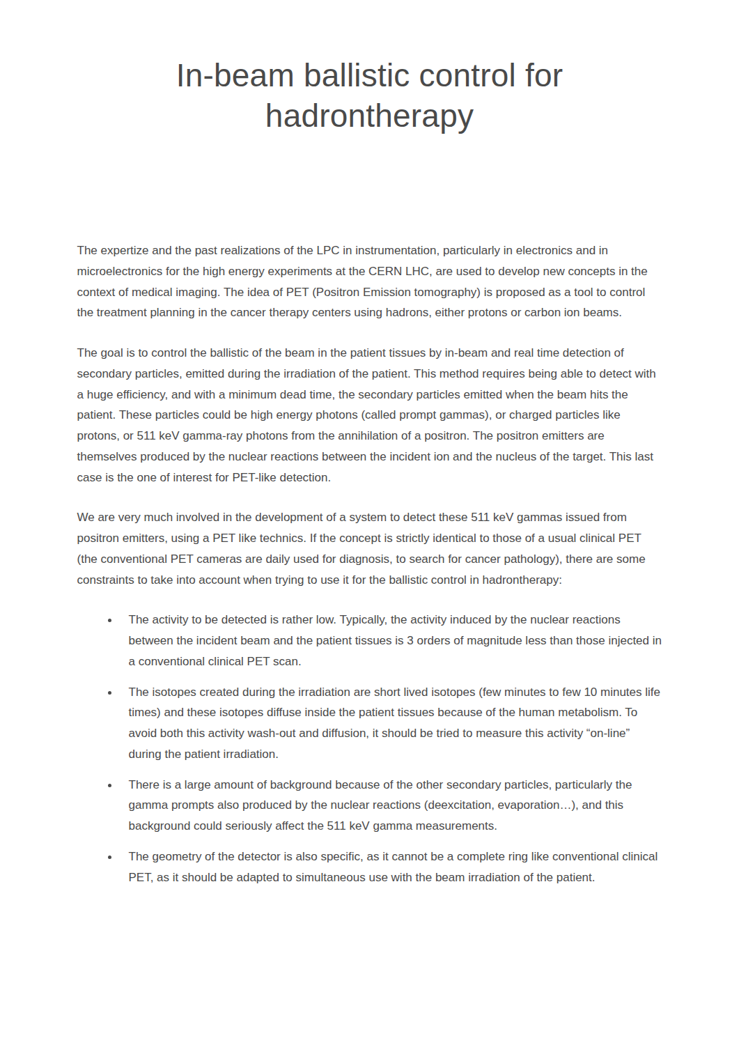In-beam ballistic control for hadrontherapy
The expertize and the past realizations of the LPC in instrumentation, particularly in electronics and in microelectronics for the high energy experiments at the CERN LHC, are used to develop new concepts in the context of medical imaging. The idea of PET (Positron Emission tomography) is proposed as a tool to control the treatment planning in the cancer therapy centers using hadrons, either protons or carbon ion beams.
The goal is to control the ballistic of the beam in the patient tissues by in-beam and real time detection of secondary particles, emitted during the irradiation of the patient. This method requires being able to detect with a huge efficiency, and with a minimum dead time, the secondary particles emitted when the beam hits the patient. These particles could be high energy photons (called prompt gammas), or charged particles like protons, or 511 keV gamma-ray photons from the annihilation of a positron. The positron emitters are themselves produced by the nuclear reactions between the incident ion and the nucleus of the target. This last case is the one of interest for PET-like detection.
We are very much involved in the development of a system to detect these 511 keV gammas issued from positron emitters, using a PET like technics. If the concept is strictly identical to those of a usual clinical PET (the conventional PET cameras are daily used for diagnosis, to search for cancer pathology), there are some constraints to take into account when trying to use it for the ballistic control in hadrontherapy:
The activity to be detected is rather low. Typically, the activity induced by the nuclear reactions between the incident beam and the patient tissues is 3 orders of magnitude less than those injected in a conventional clinical PET scan.
The isotopes created during the irradiation are short lived isotopes (few minutes to few 10 minutes life times) and these isotopes diffuse inside the patient tissues because of the human metabolism. To avoid both this activity wash-out and diffusion, it should be tried to measure this activity “on-line” during the patient irradiation.
There is a large amount of background because of the other secondary particles, particularly the gamma prompts also produced by the nuclear reactions (deexcitation, evaporation…), and this background could seriously affect the 511 keV gamma measurements.
The geometry of the detector is also specific, as it cannot be a complete ring like conventional clinical PET, as it should be adapted to simultaneous use with the beam irradiation of the patient.